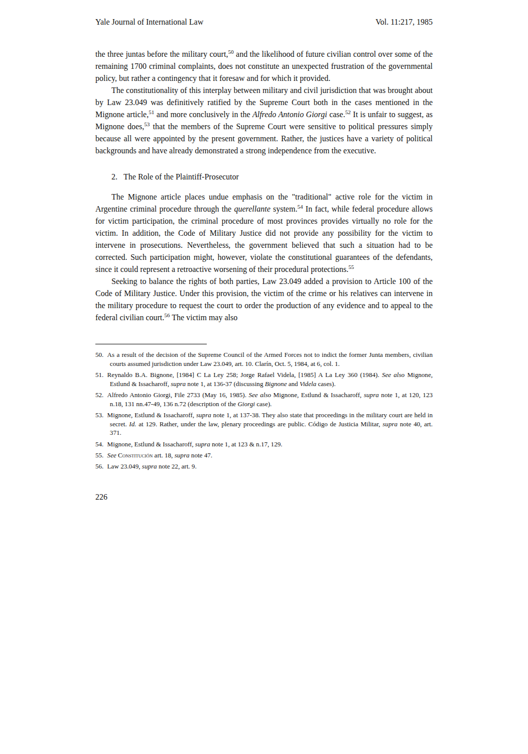Yale Journal of International Law Vol. 11:217, 1985
the three juntas before the military court,50 and the likelihood of future civilian control over some of the remaining 1700 criminal complaints, does not constitute an unexpected frustration of the governmental policy, but rather a contingency that it foresaw and for which it provided.
The constitutionality of this interplay between military and civil jurisdiction that was brought about by Law 23.049 was definitively ratified by the Supreme Court both in the cases mentioned in the Mignone article,51 and more conclusively in the Alfredo Antonio Giorgi case.52 It is unfair to suggest, as Mignone does,53 that the members of the Supreme Court were sensitive to political pressures simply because all were appointed by the present government. Rather, the justices have a variety of political backgrounds and have already demonstrated a strong independence from the executive.
2. The Role of the Plaintiff-Prosecutor
The Mignone article places undue emphasis on the "traditional" active role for the victim in Argentine criminal procedure through the querellante system.54 In fact, while federal procedure allows for victim participation, the criminal procedure of most provinces provides virtually no role for the victim. In addition, the Code of Military Justice did not provide any possibility for the victim to intervene in prosecutions. Nevertheless, the government believed that such a situation had to be corrected. Such participation might, however, violate the constitutional guarantees of the defendants, since it could represent a retroactive worsening of their procedural protections.55
Seeking to balance the rights of both parties, Law 23.049 added a provision to Article 100 of the Code of Military Justice. Under this provision, the victim of the crime or his relatives can intervene in the military procedure to request the court to order the production of any evidence and to appeal to the federal civilian court.56 The victim may also
50. As a result of the decision of the Supreme Council of the Armed Forces not to indict the former Junta members, civilian courts assumed jurisdiction under Law 23.049, art. 10. Clarín, Oct. 5, 1984, at 6, col. 1.
51. Reynaldo B.A. Bignone, [1984] C La Ley 258; Jorge Rafael Videla, [1985] A La Ley 360 (1984). See also Mignone, Estlund & Issacharoff, supra note 1, at 136-37 (discussing Bignone and Videla cases).
52. Alfredo Antonio Giorgi, File 2733 (May 16, 1985). See also Mignone, Estlund & Issacharoff, supra note 1, at 120, 123 n.18, 131 nn.47-49, 136 n.72 (description of the Giorgi case).
53. Mignone, Estlund & Issacharoff, supra note 1, at 137-38. They also state that proceedings in the military court are held in secret. Id. at 129. Rather, under the law, plenary proceedings are public. Código de Justicia Militar, supra note 40, art. 371.
54. Mignone, Estlund & Issacharoff, supra note 1, at 123 & n.17, 129.
55. See Constitución art. 18, supra note 47.
56. Law 23.049, supra note 22, art. 9.
226